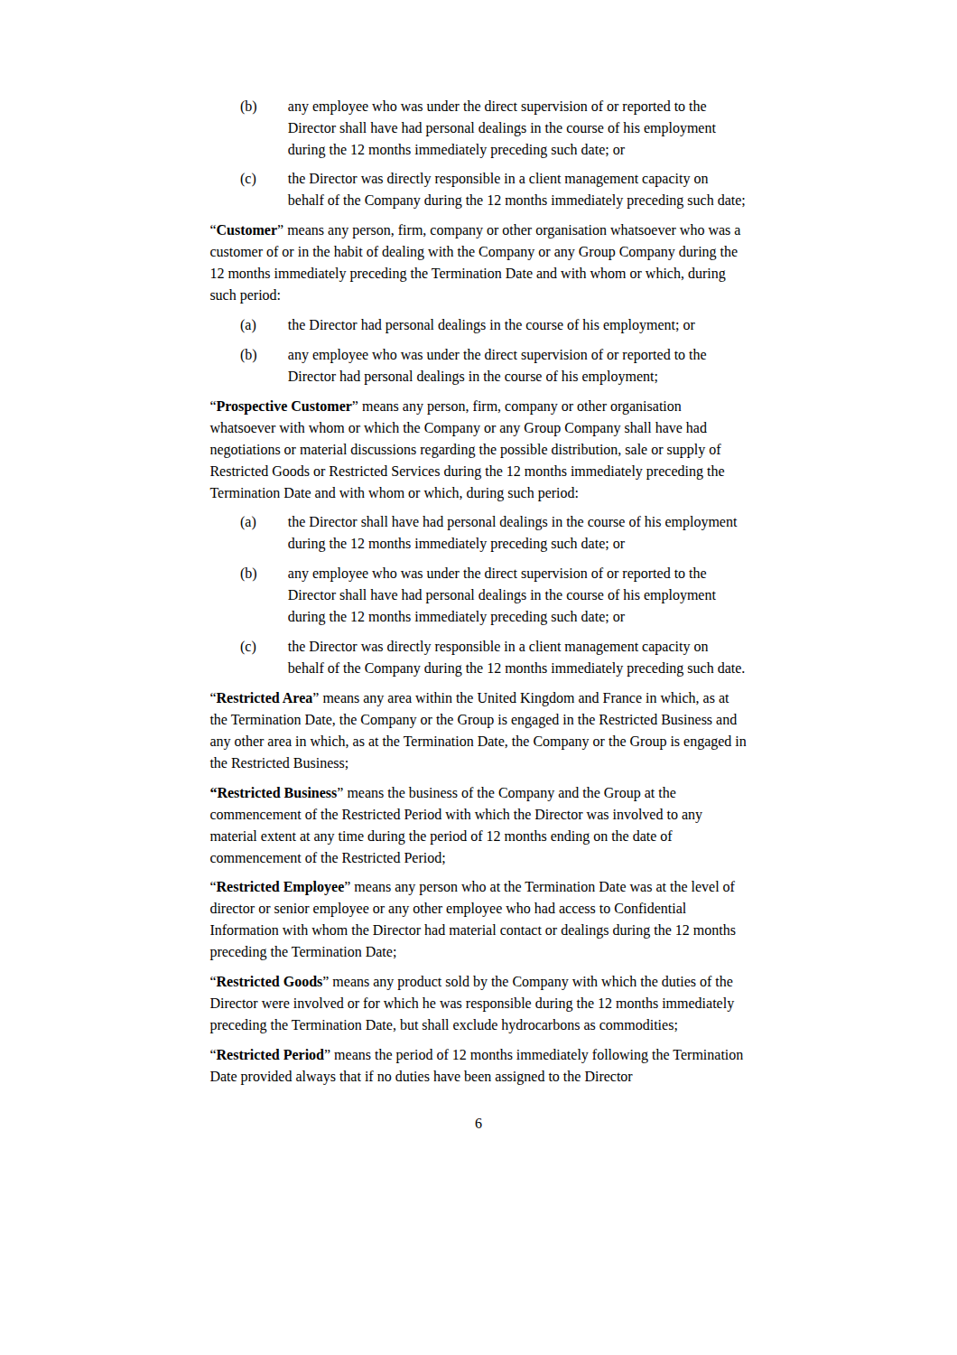(b) any employee who was under the direct supervision of or reported to the Director shall have had personal dealings in the course of his employment during the 12 months immediately preceding such date; or
(c) the Director was directly responsible in a client management capacity on behalf of the Company during the 12 months immediately preceding such date;
“Customer” means any person, firm, company or other organisation whatsoever who was a customer of or in the habit of dealing with the Company or any Group Company during the 12 months immediately preceding the Termination Date and with whom or which, during such period:
(a) the Director had personal dealings in the course of his employment; or
(b) any employee who was under the direct supervision of or reported to the Director had personal dealings in the course of his employment;
“Prospective Customer” means any person, firm, company or other organisation whatsoever with whom or which the Company or any Group Company shall have had negotiations or material discussions regarding the possible distribution, sale or supply of Restricted Goods or Restricted Services during the 12 months immediately preceding the Termination Date and with whom or which, during such period:
(a) the Director shall have had personal dealings in the course of his employment during the 12 months immediately preceding such date; or
(b) any employee who was under the direct supervision of or reported to the Director shall have had personal dealings in the course of his employment during the 12 months immediately preceding such date; or
(c) the Director was directly responsible in a client management capacity on behalf of the Company during the 12 months immediately preceding such date.
“Restricted Area” means any area within the United Kingdom and France in which, as at the Termination Date, the Company or the Group is engaged in the Restricted Business and any other area in which, as at the Termination Date, the Company or the Group is engaged in the Restricted Business;
“Restricted Business” means the business of the Company and the Group at the commencement of the Restricted Period with which the Director was involved to any material extent at any time during the period of 12 months ending on the date of commencement of the Restricted Period;
“Restricted Employee” means any person who at the Termination Date was at the level of director or senior employee or any other employee who had access to Confidential Information with whom the Director had material contact or dealings during the 12 months preceding the Termination Date;
“Restricted Goods” means any product sold by the Company with which the duties of the Director were involved or for which he was responsible during the 12 months immediately preceding the Termination Date, but shall exclude hydrocarbons as commodities;
“Restricted Period” means the period of 12 months immediately following the Termination Date provided always that if no duties have been assigned to the Director
6